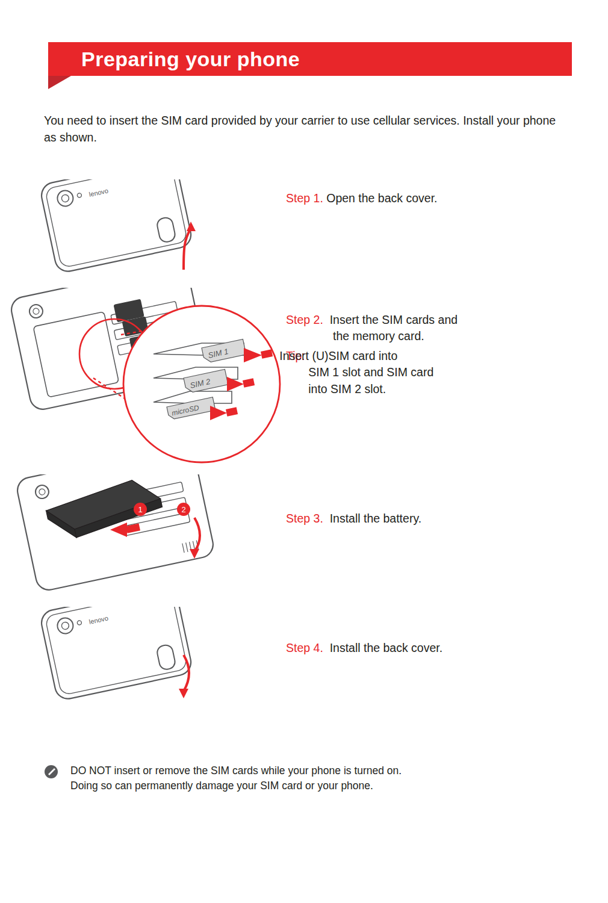Preparing your phone
You need to insert the SIM card provided by your carrier to use cellular services. Install your phone as shown.
lenovo
Step 1. Open the back cover.
SIM 1 SIM 2 microSD
Step 2. Insert the SIM cards and the memory card.
Tip: Insert (U)SIM card into
SIM 1 slot and SIM card
into SIM 2 slot.
1 2
Step 3. Install the battery.
lenovo
Step 4. Install the back cover.
DO NOT insert or remove the SIM cards while your phone is turned on.
Doing so can permanently damage your SIM card or your phone.